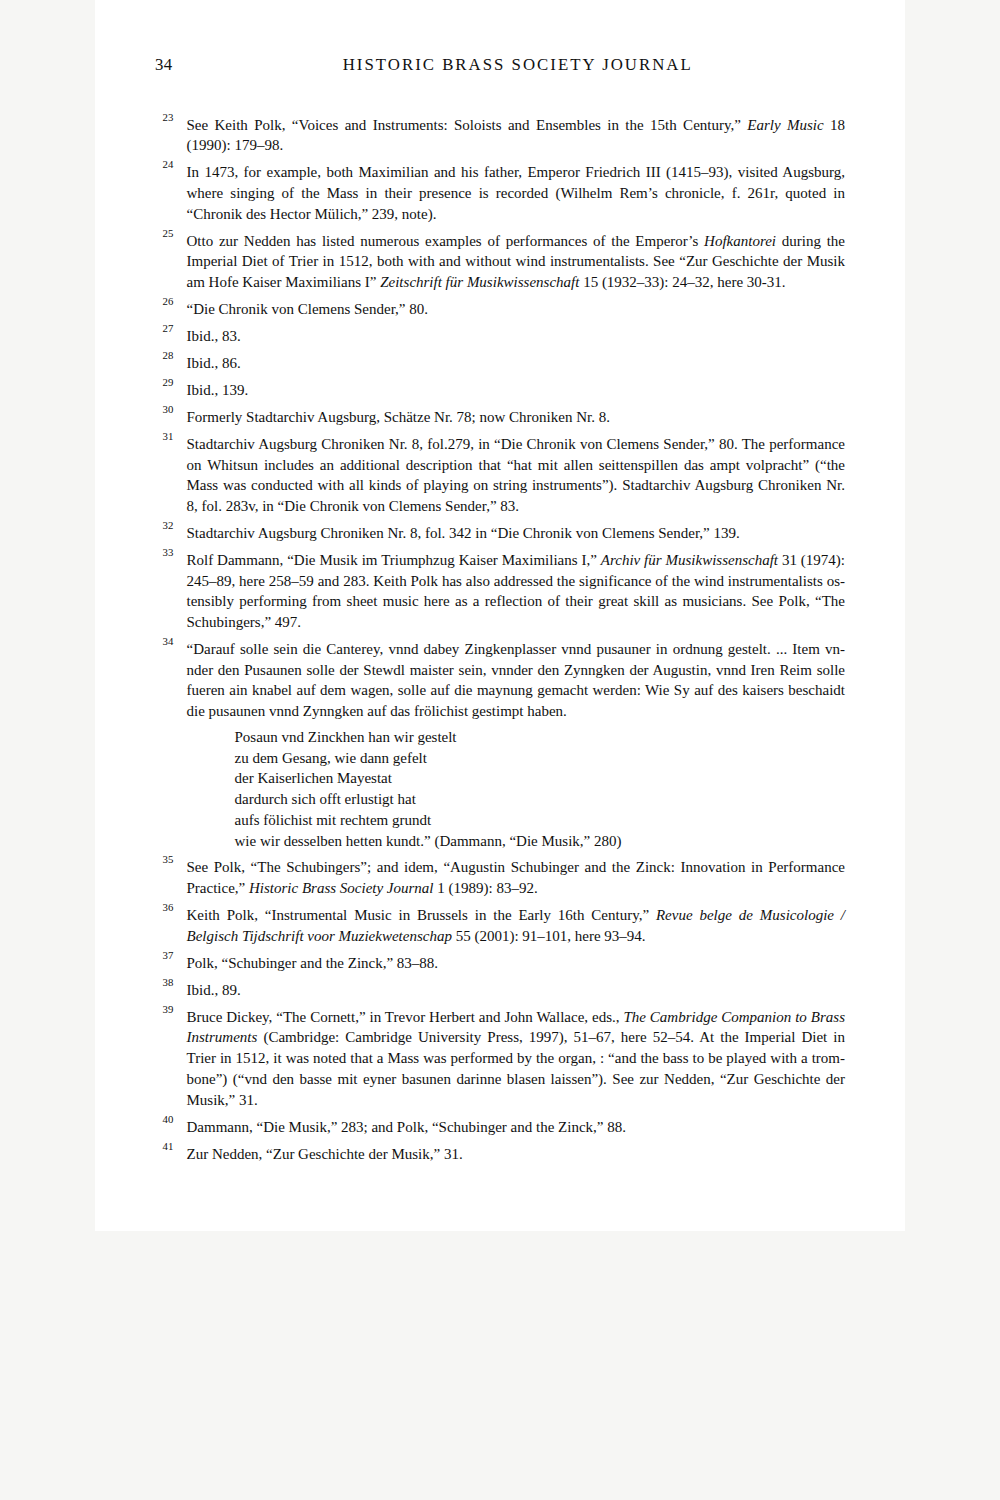34
Historic Brass Society Journal
See Keith Polk, “Voices and Instruments: Soloists and Ensembles in the 15th Century,” Early Music 18 (1990): 179–98.
In 1473, for example, both Maximilian and his father, Emperor Friedrich III (1415–93), visited Augsburg, where singing of the Mass in their presence is recorded (Wilhelm Rem’s chronicle, f. 261r, quoted in “Chronik des Hector Mülich,” 239, note).
Otto zur Nedden has listed numerous examples of performances of the Emperor’s Hofkantorei during the Imperial Diet of Trier in 1512, both with and without wind instrumentalists. See “Zur Geschichte der Musik am Hofe Kaiser Maximilians I” Zeitschrift für Musikwissenschaft 15 (1932–33): 24–32, here 30-31.
“Die Chronik von Clemens Sender,” 80.
Ibid., 83.
Ibid., 86.
Ibid., 139.
Formerly Stadtarchiv Augsburg, Schätze Nr. 78; now Chroniken Nr. 8.
Stadtarchiv Augsburg Chroniken Nr. 8, fol.279, in “Die Chronik von Clemens Sender,” 80. The performance on Whitsun includes an additional description that “hat mit allen seittenspillen das ampt volpracht” (“the Mass was conducted with all kinds of playing on string instruments”). Stadtarchiv Augsburg Chroniken Nr. 8, fol. 283v, in “Die Chronik von Clemens Sender,” 83.
Stadtarchiv Augsburg Chroniken Nr. 8, fol. 342 in “Die Chronik von Clemens Sender,” 139.
Rolf Dammann, “Die Musik im Triumphzug Kaiser Maximilians I,” Archiv für Musikwissenschaft 31 (1974): 245–89, here 258–59 and 283. Keith Polk has also addressed the significance of the wind instrumentalists ostensibly performing from sheet music here as a reflection of their great skill as musicians. See Polk, “The Schubingers,” 497.
“Darauf solle sein die Canterey, vnnd dabey Zingkenplasser vnnd pusauner in ordnung gestelt. ... Item vnnder den Pusaunen solle der Stewdl maister sein, vnnder den Zynngken der Augustin, vnnd Iren Reim solle fueren ain knabel auf dem wagen, solle auf die maynung gemacht werden: Wie Sy auf des kaisers beschaidt die pusaunen vnnd Zynngken auf das frölichist gestimpt haben.
Posaun vnd Zinckhen han wir gestelt
zu dem Gesang, wie dann gefelt
der Kaiserlichen Mayestat
dardurch sich offt erlustigt hat
aufs fölichist mit rechtem grundt
wie wir desselben hetten kundt.” (Dammann, “Die Musik,” 280)
See Polk, “The Schubingers”; and idem, “Augustin Schubinger and the Zinck: Innovation in Performance Practice,” Historic Brass Society Journal 1 (1989): 83–92.
Keith Polk, “Instrumental Music in Brussels in the Early 16th Century,” Revue belge de Musicologie / Belgisch Tijdschrift voor Muziekwetenschap 55 (2001): 91–101, here 93–94.
Polk, “Schubinger and the Zinck,” 83–88.
Ibid., 89.
Bruce Dickey, “The Cornett,” in Trevor Herbert and John Wallace, eds., The Cambridge Companion to Brass Instruments (Cambridge: Cambridge University Press, 1997), 51–67, here 52–54. At the Imperial Diet in Trier in 1512, it was noted that a Mass was performed by the organ, : “and the bass to be played with a trombone”) (“vnd den basse mit eyner basunen darinne blasen laissen”). See zur Nedden, “Zur Geschichte der Musik,” 31.
Dammann, “Die Musik,” 283; and Polk, “Schubinger and the Zinck,” 88.
Zur Nedden, “Zur Geschichte der Musik,” 31.